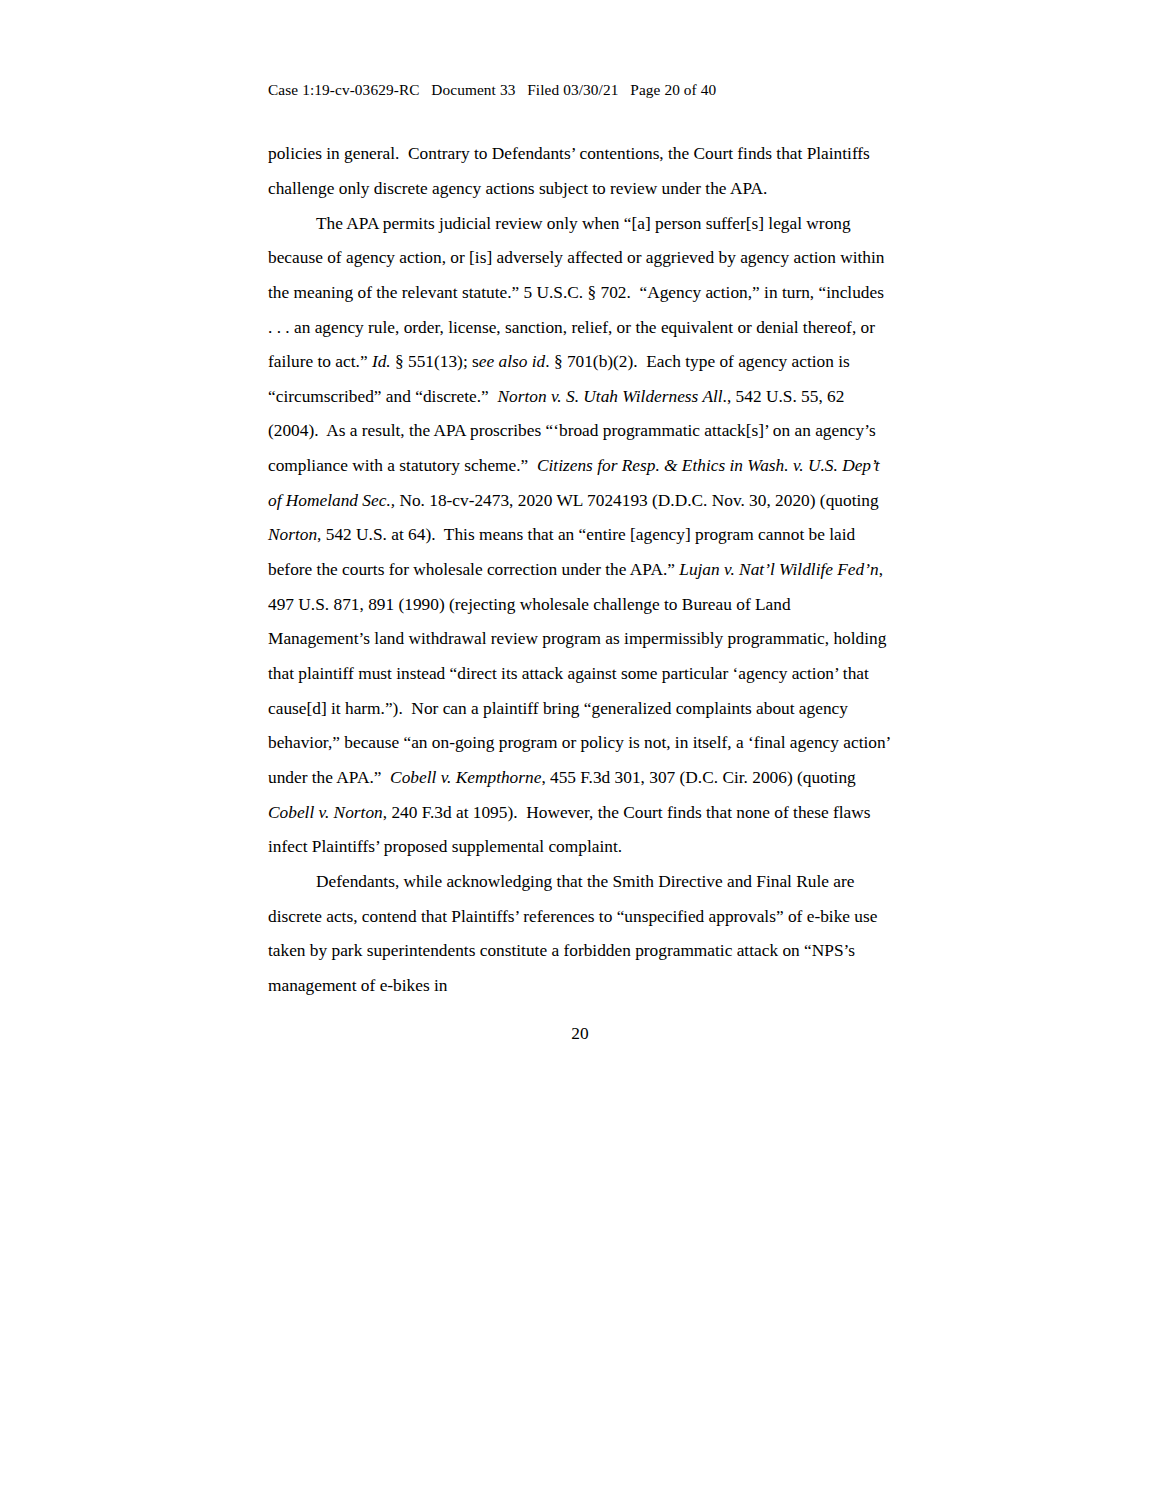Case 1:19-cv-03629-RC Document 33 Filed 03/30/21 Page 20 of 40
policies in general. Contrary to Defendants’ contentions, the Court finds that Plaintiffs challenge only discrete agency actions subject to review under the APA.
The APA permits judicial review only when “[a] person suffer[s] legal wrong because of agency action, or [is] adversely affected or aggrieved by agency action within the meaning of the relevant statute.” 5 U.S.C. § 702. “Agency action,” in turn, “includes . . . an agency rule, order, license, sanction, relief, or the equivalent or denial thereof, or failure to act.” Id. § 551(13); see also id. § 701(b)(2). Each type of agency action is “circumscribed” and “discrete.” Norton v. S. Utah Wilderness All., 542 U.S. 55, 62 (2004). As a result, the APA proscribes “‘broad programmatic attack[s]’ on an agency’s compliance with a statutory scheme.” Citizens for Resp. & Ethics in Wash. v. U.S. Dep’t of Homeland Sec., No. 18-cv-2473, 2020 WL 7024193 (D.D.C. Nov. 30, 2020) (quoting Norton, 542 U.S. at 64). This means that an “entire [agency] program cannot be laid before the courts for wholesale correction under the APA.” Lujan v. Nat’l Wildlife Fed’n, 497 U.S. 871, 891 (1990) (rejecting wholesale challenge to Bureau of Land Management’s land withdrawal review program as impermissibly programmatic, holding that plaintiff must instead “direct its attack against some particular ‘agency action’ that cause[d] it harm.”). Nor can a plaintiff bring “generalized complaints about agency behavior,” because “an on-going program or policy is not, in itself, a ‘final agency action’ under the APA.” Cobell v. Kempthorne, 455 F.3d 301, 307 (D.C. Cir. 2006) (quoting Cobell v. Norton, 240 F.3d at 1095). However, the Court finds that none of these flaws infect Plaintiffs’ proposed supplemental complaint.
Defendants, while acknowledging that the Smith Directive and Final Rule are discrete acts, contend that Plaintiffs’ references to “unspecified approvals” of e-bike use taken by park superintendents constitute a forbidden programmatic attack on “NPS’s management of e-bikes in
20